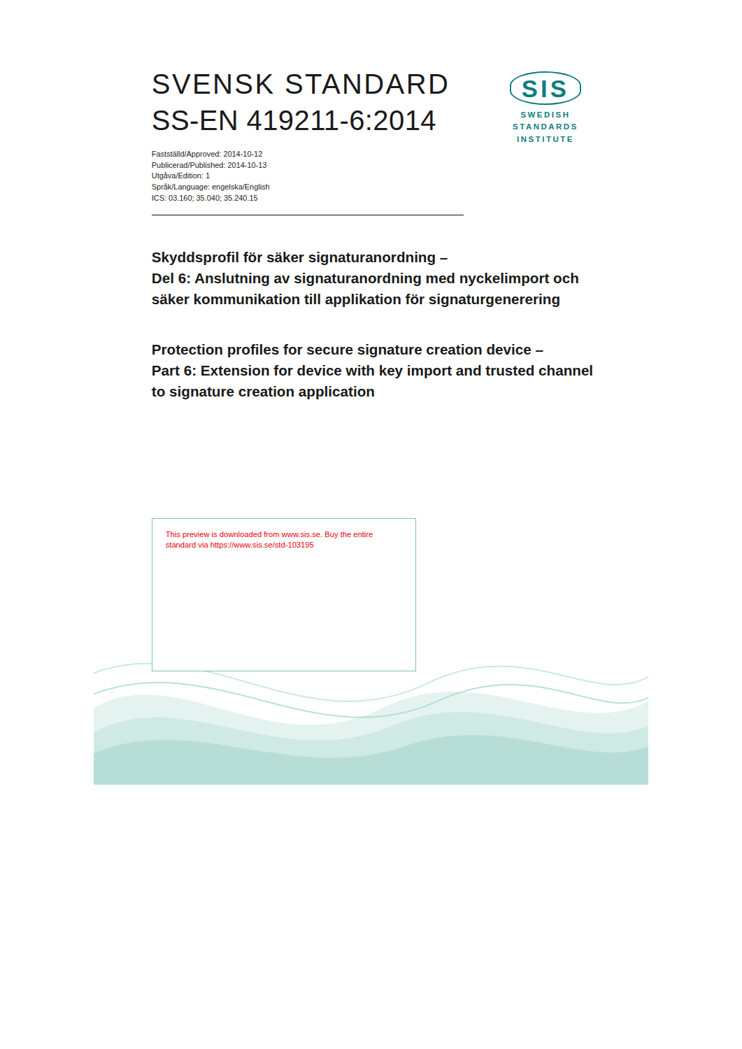SVENSK STANDARD
SS-EN 419211-6:2014
Fastställd/Approved: 2014-10-12
Publicerad/Published: 2014-10-13
Utgåva/Edition: 1
Språk/Language: engelska/English
ICS: 03.160; 35.040; 35.240.15
SIS
Swedish
Standards
Institute
Skyddsprofil för säker signaturanordning –
Del 6: Anslutning av signaturanordning med nyckelimport och
säker kommunikation till applikation för signaturgenerering
Protection profiles for secure signature creation device –
Part 6: Extension for device with key import and trusted channel
to signature creation application
This preview is downloaded from www.sis.se. Buy the entire standard via https://www.sis.se/std-103195